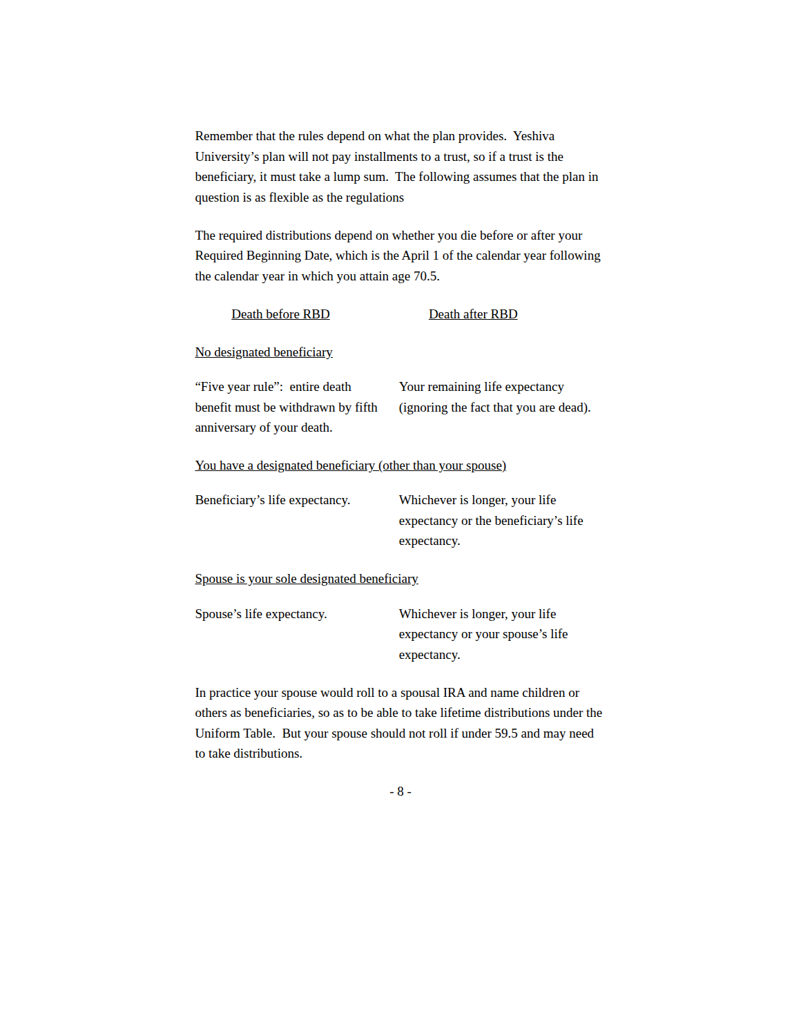Remember that the rules depend on what the plan provides. Yeshiva University’s plan will not pay installments to a trust, so if a trust is the beneficiary, it must take a lump sum. The following assumes that the plan in question is as flexible as the regulations
The required distributions depend on whether you die before or after your Required Beginning Date, which is the April 1 of the calendar year following the calendar year in which you attain age 70.5.
Death before RBD
Death after RBD
No designated beneficiary
“Five year rule”: entire death benefit must be withdrawn by fifth anniversary of your death.
Your remaining life expectancy (ignoring the fact that you are dead).
You have a designated beneficiary (other than your spouse)
Beneficiary’s life expectancy.
Whichever is longer, your life expectancy or the beneficiary’s life expectancy.
Spouse is your sole designated beneficiary
Spouse’s life expectancy.
Whichever is longer, your life expectancy or your spouse’s life expectancy.
In practice your spouse would roll to a spousal IRA and name children or others as beneficiaries, so as to be able to take lifetime distributions under the Uniform Table. But your spouse should not roll if under 59.5 and may need to take distributions.
- 8 -